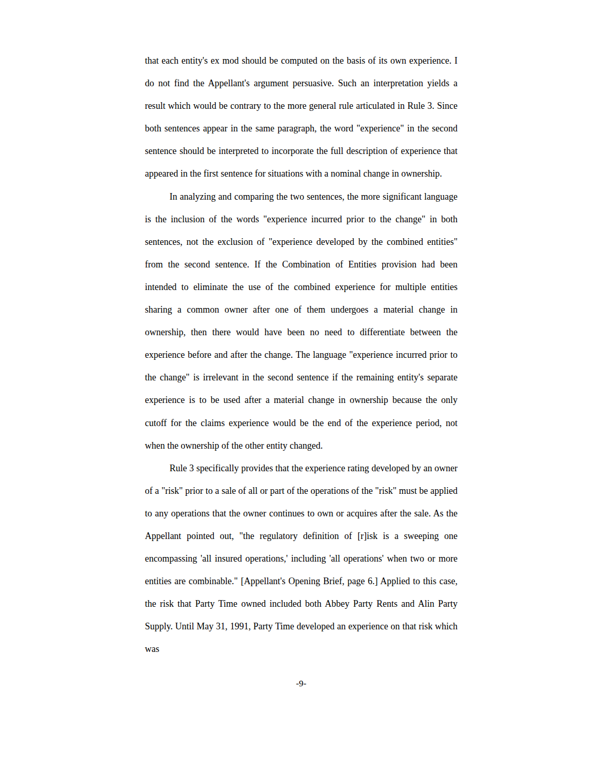that each entity's ex mod should be computed on the basis of its own experience. I do not find the Appellant's argument persuasive. Such an interpretation yields a result which would be contrary to the more general rule articulated in Rule 3. Since both sentences appear in the same paragraph, the word "experience" in the second sentence should be interpreted to incorporate the full description of experience that appeared in the first sentence for situations with a nominal change in ownership.
In analyzing and comparing the two sentences, the more significant language is the inclusion of the words "experience incurred prior to the change" in both sentences, not the exclusion of "experience developed by the combined entities" from the second sentence. If the Combination of Entities provision had been intended to eliminate the use of the combined experience for multiple entities sharing a common owner after one of them undergoes a material change in ownership, then there would have been no need to differentiate between the experience before and after the change. The language "experience incurred prior to the change" is irrelevant in the second sentence if the remaining entity's separate experience is to be used after a material change in ownership because the only cutoff for the claims experience would be the end of the experience period, not when the ownership of the other entity changed.
Rule 3 specifically provides that the experience rating developed by an owner of a "risk" prior to a sale of all or part of the operations of the "risk" must be applied to any operations that the owner continues to own or acquires after the sale. As the Appellant pointed out, "the regulatory definition of [r]isk is a sweeping one encompassing 'all insured operations,' including 'all operations' when two or more entities are combinable." [Appellant's Opening Brief, page 6.] Applied to this case, the risk that Party Time owned included both Abbey Party Rents and Alin Party Supply. Until May 31, 1991, Party Time developed an experience on that risk which was
-9-